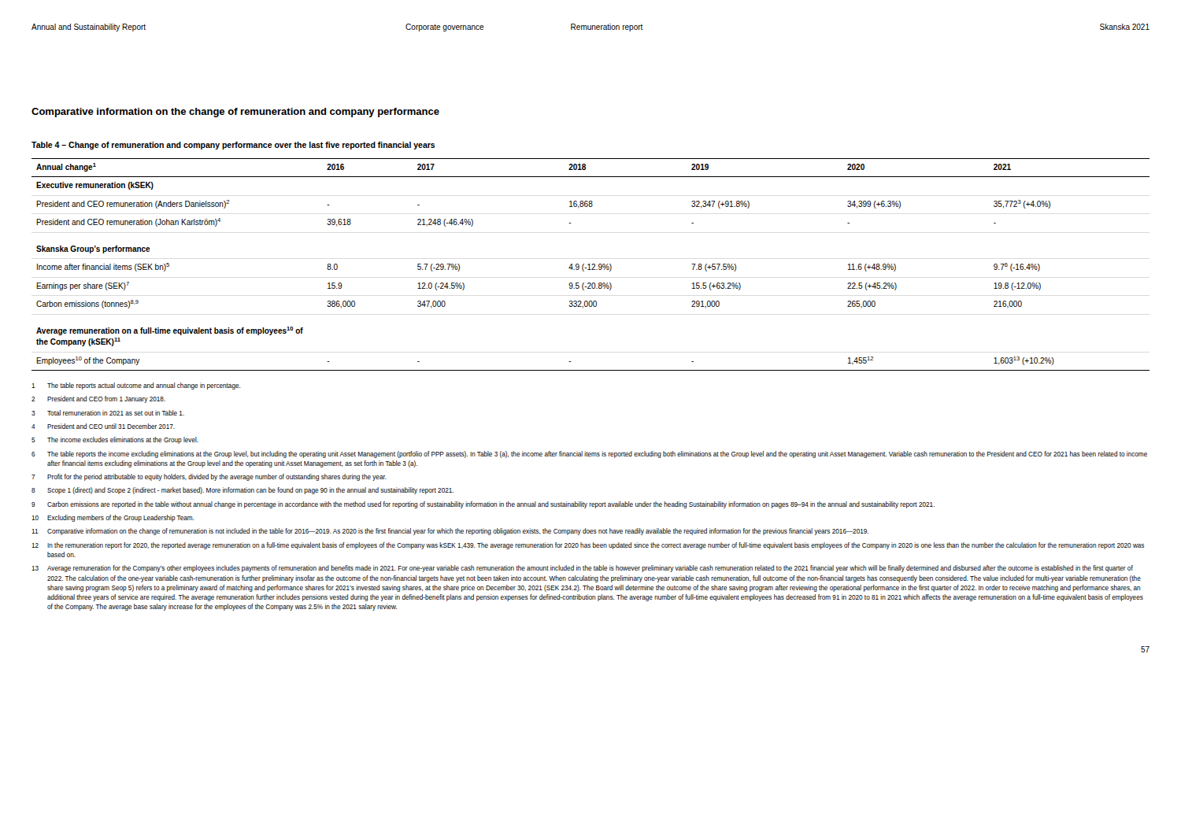Annual and Sustainability Report
Corporate governance Remuneration report
Skanska 2021
Comparative information on the change of remuneration and company performance
Table 4 – Change of remuneration and company performance over the last five reported financial years
| Annual change 1 | 2016 | 2017 | 2018 | 2019 | 2020 | 2021 |
| --- | --- | --- | --- | --- | --- | --- |
| Executive remuneration (kSEK) | | | | | | |
| President and CEO remuneration (Anders Danielsson) 2 | - | - | 16,868 | 32,347 (+91.8%) | 34,399 (+6.3%) | 35,772 3 (+4.0%) |
| President and CEO remuneration (Johan Karlström) 4 | 39,618 | 21,248 (-46.4%) | - | - | - | - |
| Skanska Group’s performance | | | | | | |
| Income after financial items (SEK bn) 5 | 8.0 | 5.7 (-29.7%) | 4.9 (-12.9%) | 7.8 (+57.5%) | 11.6 (+48.9%) | 9.7 6 (-16.4%) |
| Earnings per share (SEK) 7 | 15.9 | 12.0 (-24.5%) | 9.5 (-20.8%) | 15.5 (+63.2%) | 22.5 (+45.2%) | 19.8 (-12.0%) |
| Carbon emissions (tonnes) 8,9 | 386,000 | 347,000 | 332,000 | 291,000 | 265,000 | 216,000 |
| Average remuneration on a full-time equivalent basis of employees 10 of the Company (kSEK) 11 | | | | | | |
| Employees 10 of the Company | - | - | - | - | 1,455 12 | 1,603 13 (+10.2%) |
The table reports actual outcome and annual change in percentage.
President and CEO from 1 January 2018.
Total remuneration in 2021 as set out in Table 1.
President and CEO until 31 December 2017.
The income excludes eliminations at the Group level.
The table reports the income excluding eliminations at the Group level, but including the operating unit Asset Management (portfolio of PPP assets). In Table 3 (a), the income after financial items is reported excluding both eliminations at the Group level and the operating unit Asset Management. Variable cash remuneration to the President and CEO for 2021 has been related to income after financial items excluding eliminations at the Group level and the operating unit Asset Management, as set forth in Table 3 (a).
Profit for the period attributable to equity holders, divided by the average number of outstanding shares during the year.
Scope 1 (direct) and Scope 2 (indirect - market based). More information can be found on page 90 in the annual and sustainability report 2021.
Carbon emissions are reported in the table without annual change in percentage in accordance with the method used for reporting of sustainability information in the annual and sustainability report available under the heading Sustainability information on pages 89–94 in the annual and sustainability report 2021.
Excluding members of the Group Leadership Team.
Comparative information on the change of remuneration is not included in the table for 2016—2019. As 2020 is the first financial year for which the reporting obligation exists, the Company does not have readily available the required information for the previous financial years 2016—2019.
In the remuneration report for 2020, the reported average remuneration on a full-time equivalent basis of employees of the Company was kSEK 1,439. The average remuneration for 2020 has been updated since the correct average number of full-time equivalent basis employees of the Company in 2020 is one less than the number the calculation for the remuneration report 2020 was based on.
Average remuneration for the Company’s other employees includes payments of remuneration and benefits made in 2021. For one-year variable cash remuneration the amount included in the table is however preliminary variable cash remuneration related to the 2021 financial year which will be finally determined and disbursed after the outcome is established in the first quarter of 2022. The calculation of the one-year variable cash-remuneration is further preliminary insofar as the outcome of the non-financial targets have yet not been taken into account. When calculating the preliminary one-year variable cash remuneration, full outcome of the non-financial targets has consequently been considered. The value included for multi-year variable remuneration (the share saving program Seop 5) refers to a preliminary award of matching and performance shares for 2021’s invested saving shares, at the share price on December 30, 2021 (SEK 234.2). The Board will determine the outcome of the share saving program after reviewing the operational performance in the first quarter of 2022. In order to receive matching and performance shares, an additional three years of service are required. The average remuneration further includes pensions vested during the year in defined-benefit plans and pension expenses for defined-contribution plans. The average number of full-time equivalent employees has decreased from 91 in 2020 to 81 in 2021 which affects the average remuneration on a full-time equivalent basis of employees of the Company. The average base salary increase for the employees of the Company was 2.5% in the 2021 salary review.
57